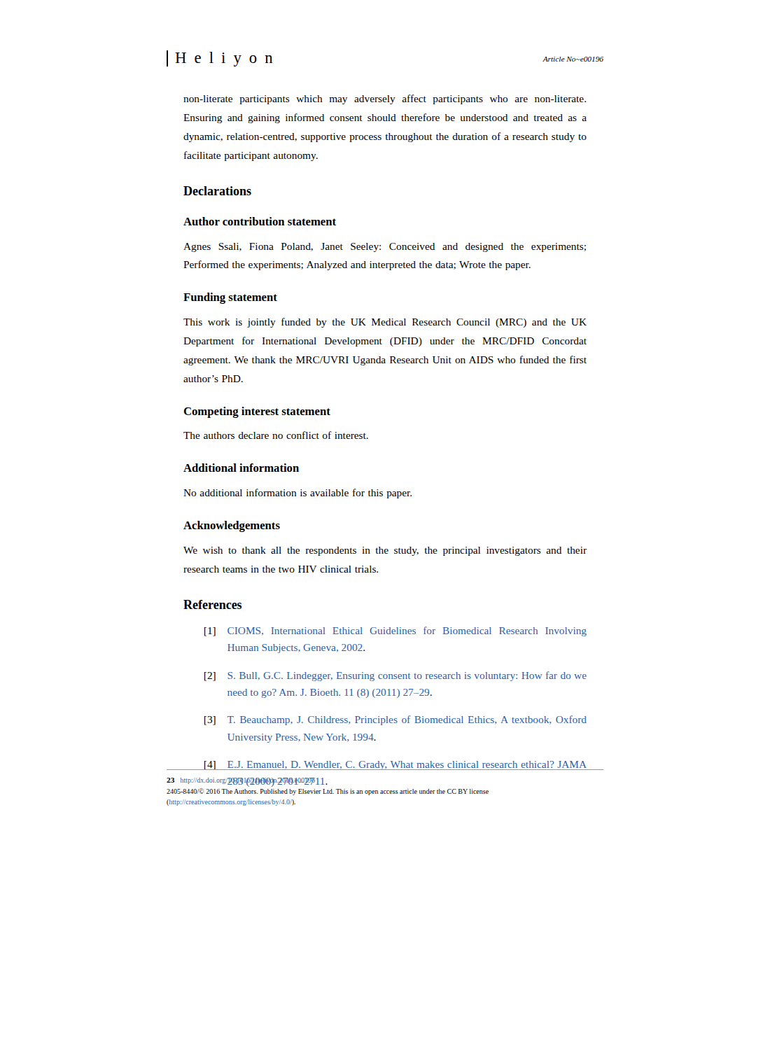H e l i y o n
Article No~e00196
non-literate participants which may adversely affect participants who are non-literate. Ensuring and gaining informed consent should therefore be understood and treated as a dynamic, relation-centred, supportive process throughout the duration of a research study to facilitate participant autonomy.
Declarations
Author contribution statement
Agnes Ssali, Fiona Poland, Janet Seeley: Conceived and designed the experiments; Performed the experiments; Analyzed and interpreted the data; Wrote the paper.
Funding statement
This work is jointly funded by the UK Medical Research Council (MRC) and the UK Department for International Development (DFID) under the MRC/DFID Concordat agreement. We thank the MRC/UVRI Uganda Research Unit on AIDS who funded the first author’s PhD.
Competing interest statement
The authors declare no conflict of interest.
Additional information
No additional information is available for this paper.
Acknowledgements
We wish to thank all the respondents in the study, the principal investigators and their research teams in the two HIV clinical trials.
References
CIOMS, International Ethical Guidelines for Biomedical Research Involving Human Subjects, Geneva, 2002.
S. Bull, G.C. Lindegger, Ensuring consent to research is voluntary: How far do we need to go? Am. J. Bioeth. 11 (8) (2011) 27–29.
T. Beauchamp, J. Childress, Principles of Biomedical Ethics, A textbook, Oxford University Press, New York, 1994.
E.J. Emanuel, D. Wendler, C. Grady, What makes clinical research ethical? JAMA 283 (2000) 2701–2711.
23 http://dx.doi.org/10.1016/j.heliyon.2016.e00196
2405-8440/© 2016 The Authors. Published by Elsevier Ltd. This is an open access article under the CC BY license
(http://creativecommons.org/licenses/by/4.0/).